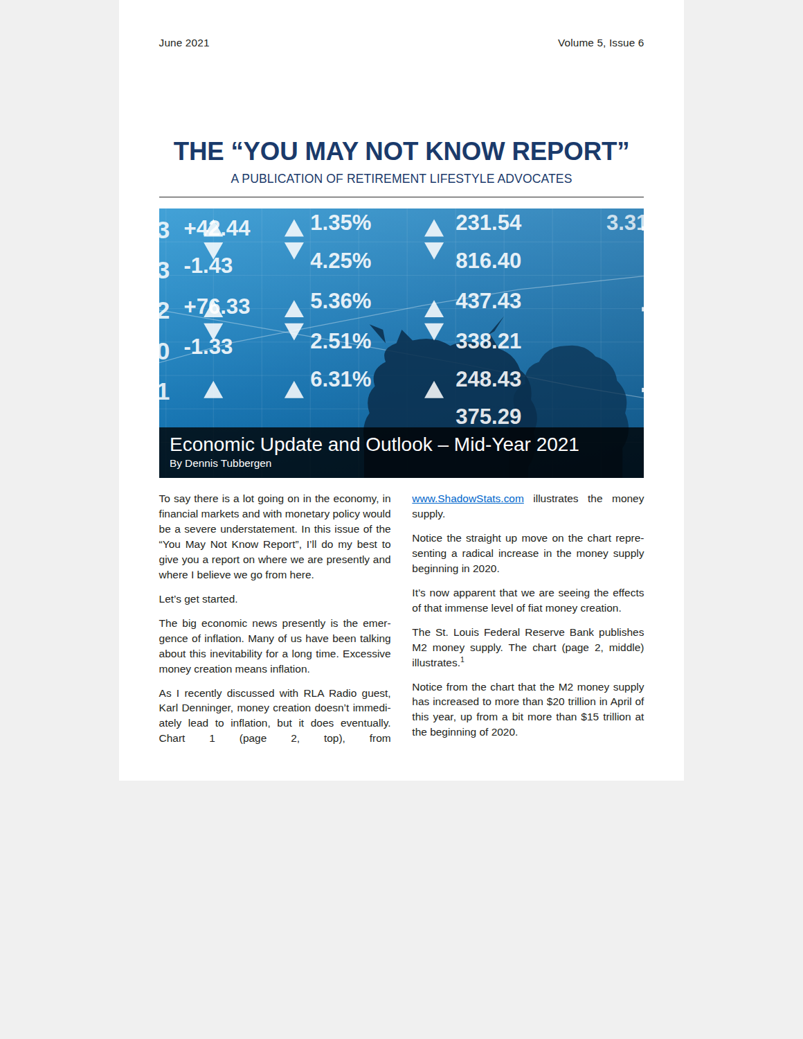June 2021 Volume 5, Issue 6
THE “YOU MAY NOT KNOW REPORT”
A PUBLICATION OF RETIREMENT LIFESTYLE ADVOCATES
33 33 12 90 21 +42.44 -1.43 +76.33 -1.33 1.35% 4.25% 5.36% 2.51% 6.31% 231.54 816.40 437.43 338.21 248.43 375.29 3.31
Economic Update and Outlook – Mid-Year 2021
By Dennis Tubbergen
To say there is a lot going on in the economy, in financial markets and with monetary policy would be a severe understatement. In this issue of the “You May Not Know Report”, I’ll do my best to give you a report on where we are presently and where I believe we go from here.
Let’s get started.
The big economic news presently is the emergence of inflation. Many of us have been talking about this inevitability for a long time. Excessive money creation means inflation.
As I recently discussed with RLA Radio guest, Karl Denninger, money creation doesn’t immediately lead to inflation, but it does eventually. Chart 1 (page 2, top), from www.ShadowStats.com illustrates the money supply.
Notice the straight up move on the chart representing a radical increase in the money supply beginning in 2020.
It’s now apparent that we are seeing the effects of that immense level of fiat money creation.
The St. Louis Federal Reserve Bank publishes M2 money supply. The chart (page 2, middle) illustrates.1
Notice from the chart that the M2 money supply has increased to more than $20 trillion in April of this year, up from a bit more than $15 trillion at the beginning of 2020.